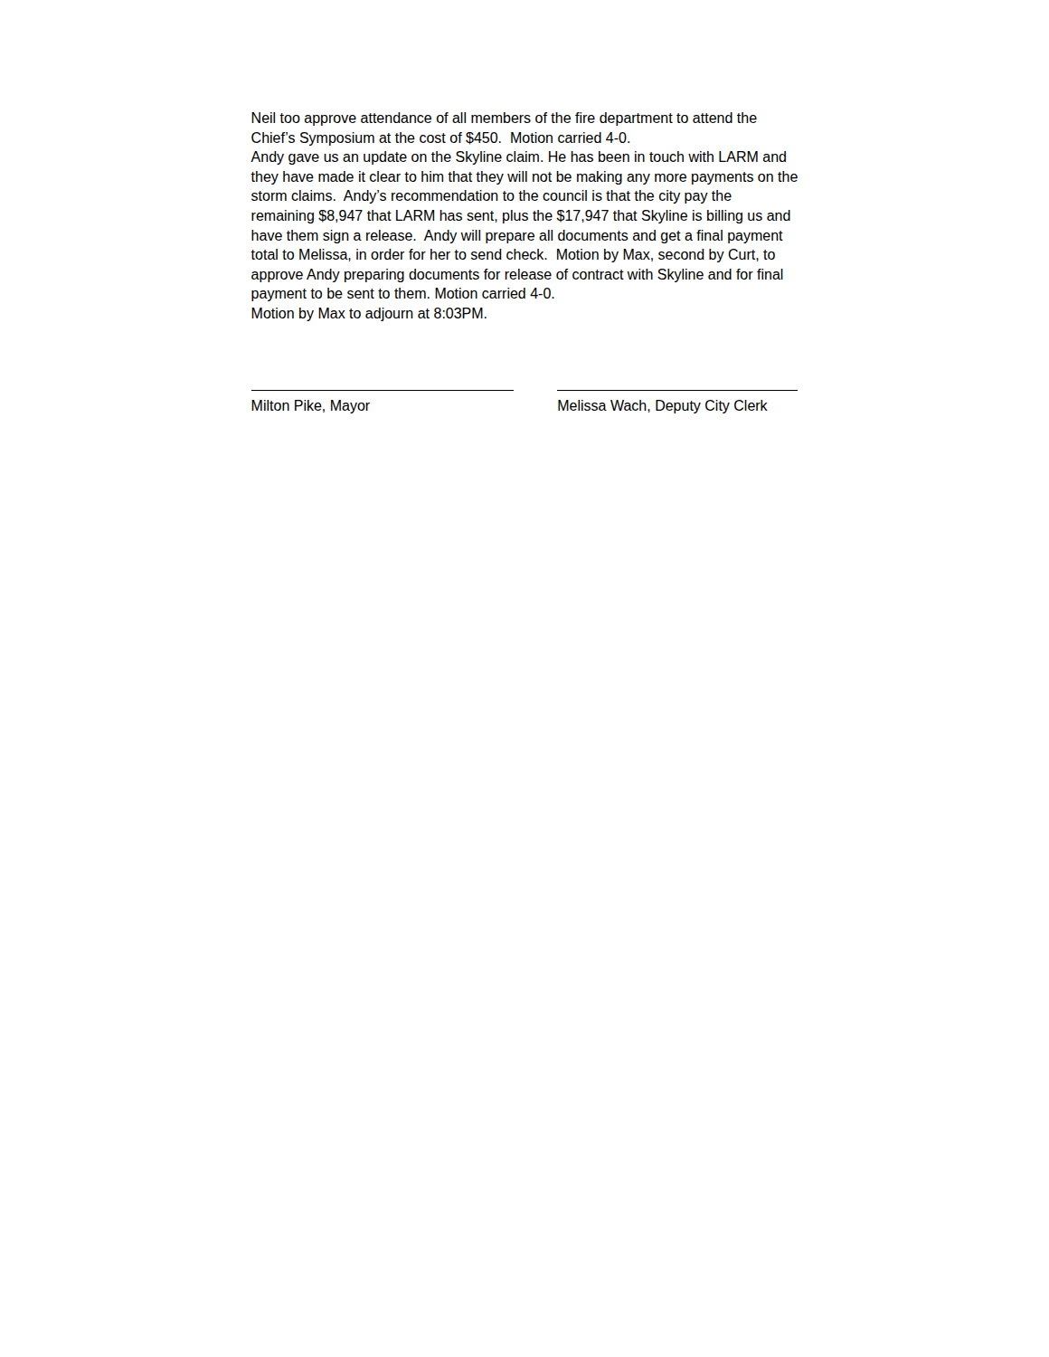Neil too approve attendance of all members of the fire department to attend the Chief’s Symposium at the cost of $450. Motion carried 4-0.
Andy gave us an update on the Skyline claim. He has been in touch with LARM and they have made it clear to him that they will not be making any more payments on the storm claims. Andy’s recommendation to the council is that the city pay the remaining $8,947 that LARM has sent, plus the $17,947 that Skyline is billing us and have them sign a release. Andy will prepare all documents and get a final payment total to Melissa, in order for her to send check. Motion by Max, second by Curt, to approve Andy preparing documents for release of contract with Skyline and for final payment to be sent to them. Motion carried 4-0.
Motion by Max to adjourn at 8:03PM.
| Milton Pike, Mayor | | Melissa Wach, Deputy City Clerk |